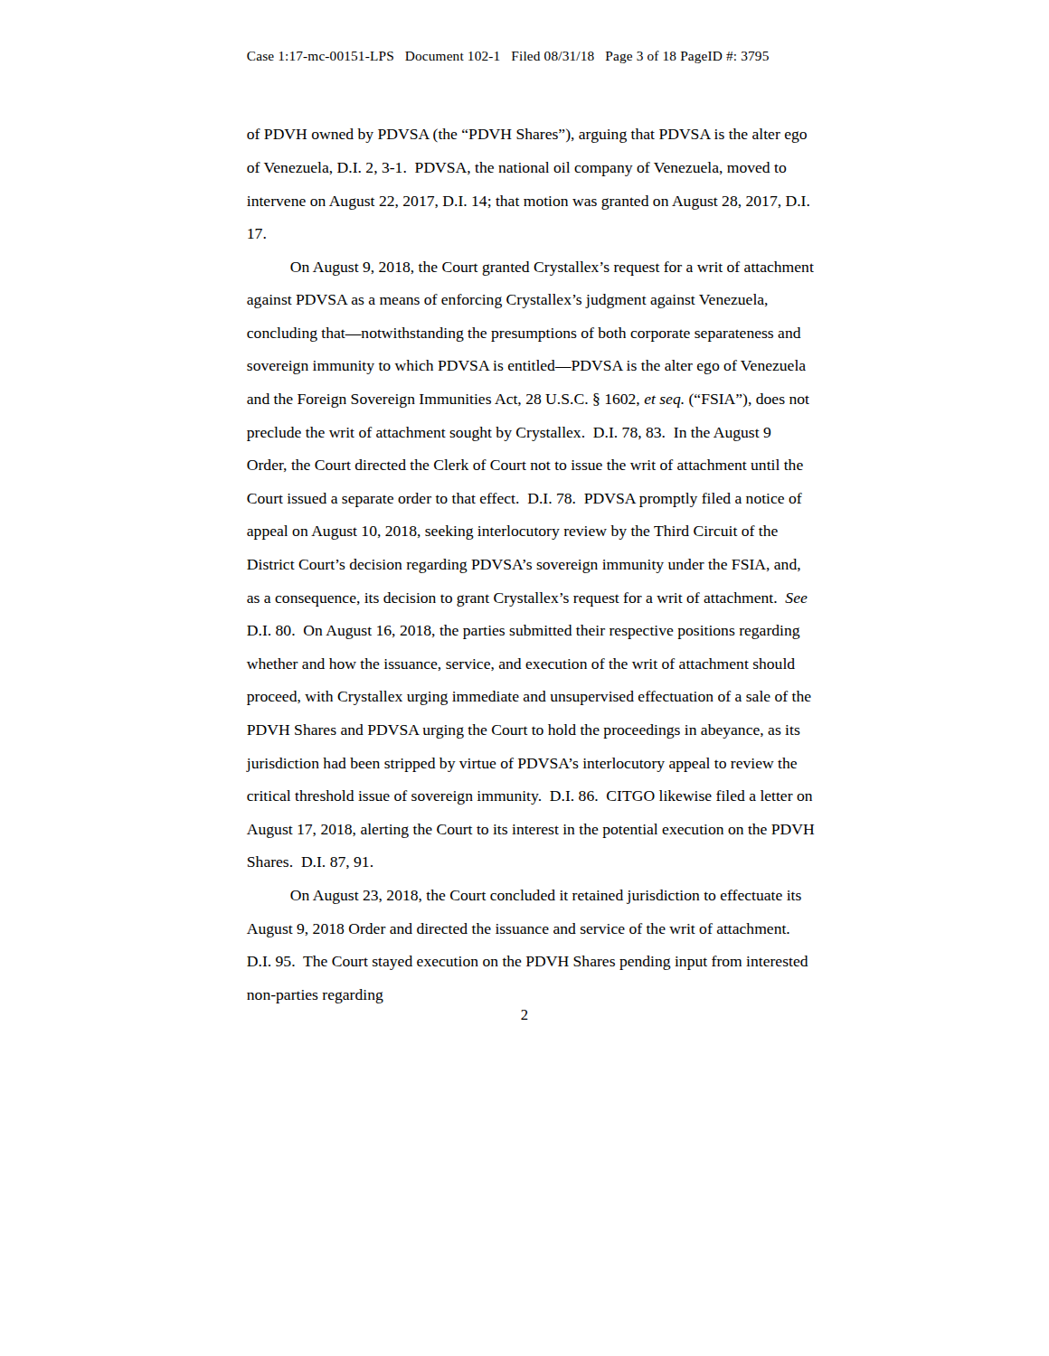Case 1:17-mc-00151-LPS Document 102-1 Filed 08/31/18 Page 3 of 18 PageID #: 3795
of PDVH owned by PDVSA (the “PDVH Shares”), arguing that PDVSA is the alter ego of Venezuela, D.I. 2, 3-1. PDVSA, the national oil company of Venezuela, moved to intervene on August 22, 2017, D.I. 14; that motion was granted on August 28, 2017, D.I. 17.
On August 9, 2018, the Court granted Crystallex’s request for a writ of attachment against PDVSA as a means of enforcing Crystallex’s judgment against Venezuela, concluding that—notwithstanding the presumptions of both corporate separateness and sovereign immunity to which PDVSA is entitled—PDVSA is the alter ego of Venezuela and the Foreign Sovereign Immunities Act, 28 U.S.C. § 1602, et seq. (“FSIA”), does not preclude the writ of attachment sought by Crystallex. D.I. 78, 83. In the August 9 Order, the Court directed the Clerk of Court not to issue the writ of attachment until the Court issued a separate order to that effect. D.I. 78. PDVSA promptly filed a notice of appeal on August 10, 2018, seeking interlocutory review by the Third Circuit of the District Court’s decision regarding PDVSA’s sovereign immunity under the FSIA, and, as a consequence, its decision to grant Crystallex’s request for a writ of attachment. See D.I. 80. On August 16, 2018, the parties submitted their respective positions regarding whether and how the issuance, service, and execution of the writ of attachment should proceed, with Crystallex urging immediate and unsupervised effectuation of a sale of the PDVH Shares and PDVSA urging the Court to hold the proceedings in abeyance, as its jurisdiction had been stripped by virtue of PDVSA’s interlocutory appeal to review the critical threshold issue of sovereign immunity. D.I. 86. CITGO likewise filed a letter on August 17, 2018, alerting the Court to its interest in the potential execution on the PDVH Shares. D.I. 87, 91.
On August 23, 2018, the Court concluded it retained jurisdiction to effectuate its August 9, 2018 Order and directed the issuance and service of the writ of attachment. D.I. 95. The Court stayed execution on the PDVH Shares pending input from interested non-parties regarding
2